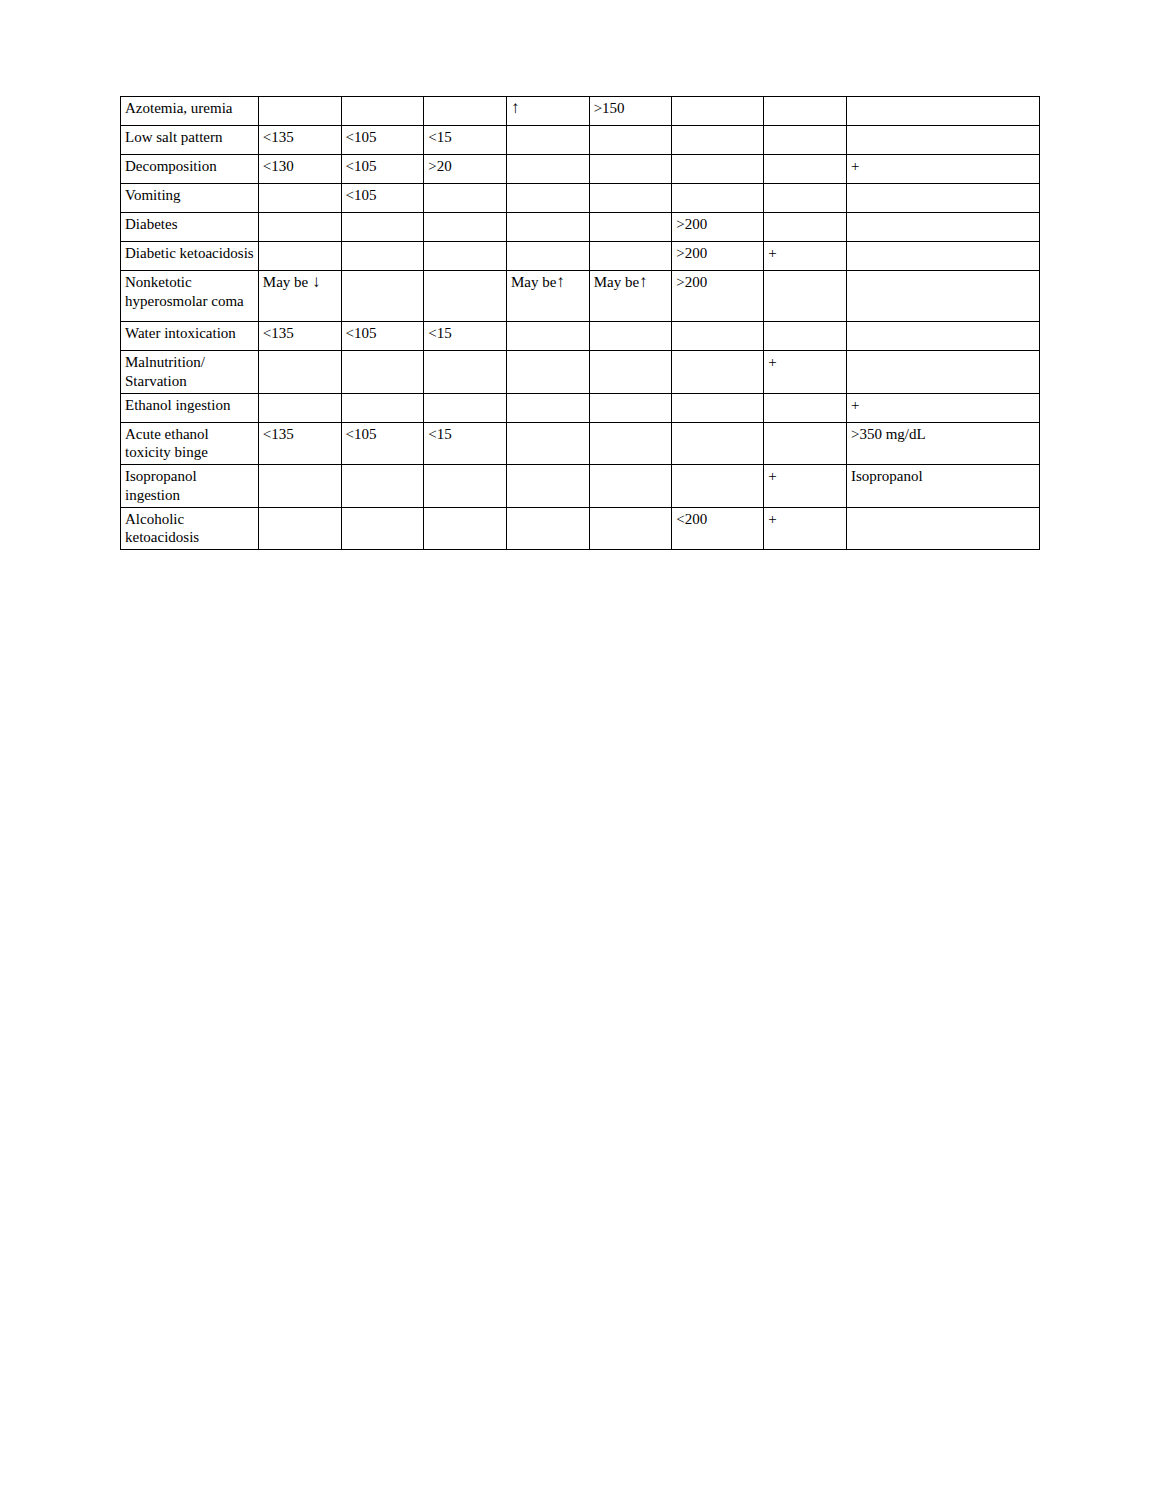| Azotemia, uremia | | | | ↑ | >150 | | | |
| Low salt pattern | <135 | <105 | <15 | | | | | |
| Decomposition | <130 | <105 | >20 | | | | | + |
| Vomiting | | <105 | | | | | | |
| Diabetes | | | | | | >200 | | |
| Diabetic ketoacidosis | | | | | | >200 | + | |
| Nonketotic hyperosmolar coma | May be ↓ | | | May be ↑ | May be ↑ | >200 | | |
| Water intoxication | <135 | <105 | <15 | | | | | |
| Malnutrition/ Starvation | | | | | | | + | |
| Ethanol ingestion | | | | | | | | + |
| Acute ethanol toxicity binge | <135 | <105 | <15 | | | | | >350 mg/dL |
| Isopropanol ingestion | | | | | | | + | Isopropanol |
| Alcoholic ketoacidosis | | | | | | <200 | + | |